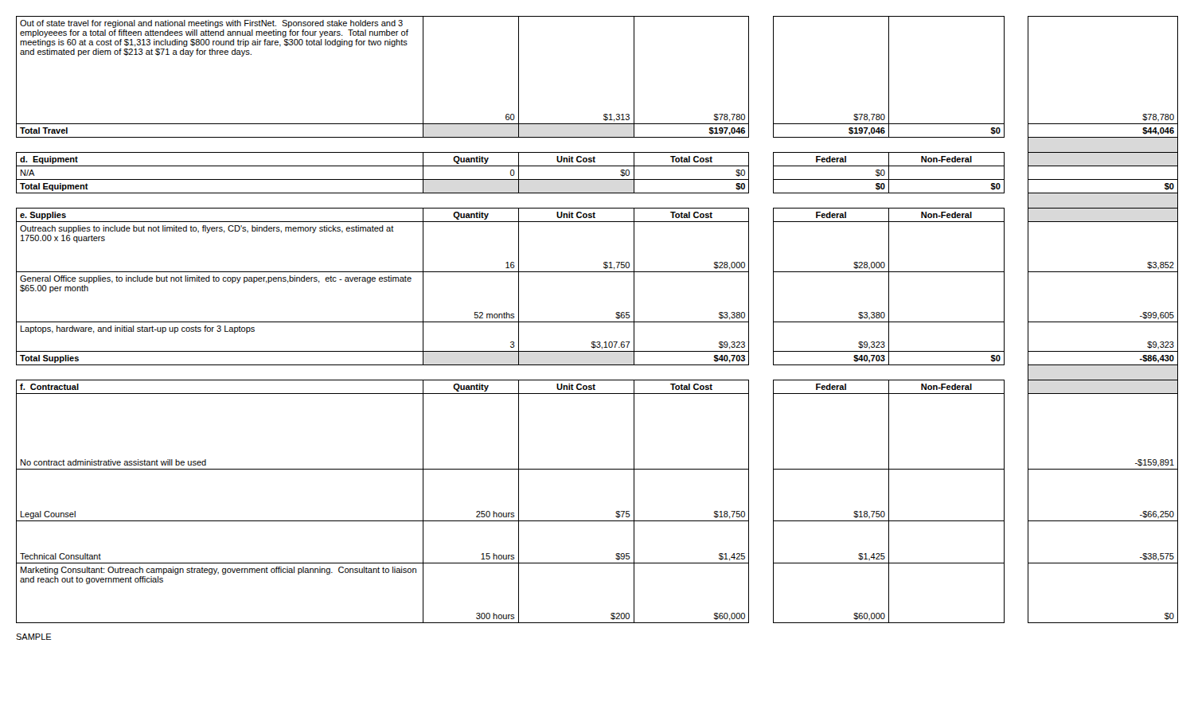| Out of state travel for regional and national meetings with FirstNet. Sponsored stake holders and 3 employeees for a total of fifteen attendees will attend annual meeting for four years. Total number of meetings is 60 at a cost of $1,313 including $800 round trip air fare, $300 total lodging for two nights and estimated per diem of $213 at $71 a day for three days. | 60 | $1,313 | $78,780 | | $78,780 | | | $78,780 |
| Total Travel | | | $197,046 | | $197,046 | $0 | | $44,046 |
| d. Equipment | Quantity | Unit Cost | Total Cost | | Federal | Non-Federal | | |
| N/A | 0 | $0 | $0 | | $0 | | | |
| Total Equipment | | | $0 | | $0 | $0 | | $0 |
| e. Supplies | Quantity | Unit Cost | Total Cost | | Federal | Non-Federal | | |
| Outreach supplies to include but not limited to, flyers, CD's, binders, memory sticks, estimated at 1750.00 x 16 quarters | 16 | $1,750 | $28,000 | | $28,000 | | | $3,852 |
| General Office supplies, to include but not limited to copy paper,pens,binders, etc - average estimate $65.00 per month | 52 months | $65 | $3,380 | | $3,380 | | | -$99,605 |
| Laptops, hardware, and initial start-up up costs for 3 Laptops | 3 | $3,107.67 | $9,323 | | $9,323 | | | $9,323 |
| Total Supplies | | | $40,703 | | $40,703 | $0 | | -$86,430 |
| f. Contractual | Quantity | Unit Cost | Total Cost | | Federal | Non-Federal | | |
| No contract administrative assistant will be used | | | | | | | | -$159,891 |
| Legal Counsel | 250 hours | $75 | $18,750 | | $18,750 | | | -$66,250 |
| Technical Consultant | 15 hours | $95 | $1,425 | | $1,425 | | | -$38,575 |
| Marketing Consultant: Outreach campaign strategy, government official planning. Consultant to liaison and reach out to government officials | 300 hours | $200 | $60,000 | | $60,000 | | | $0 |
SAMPLE